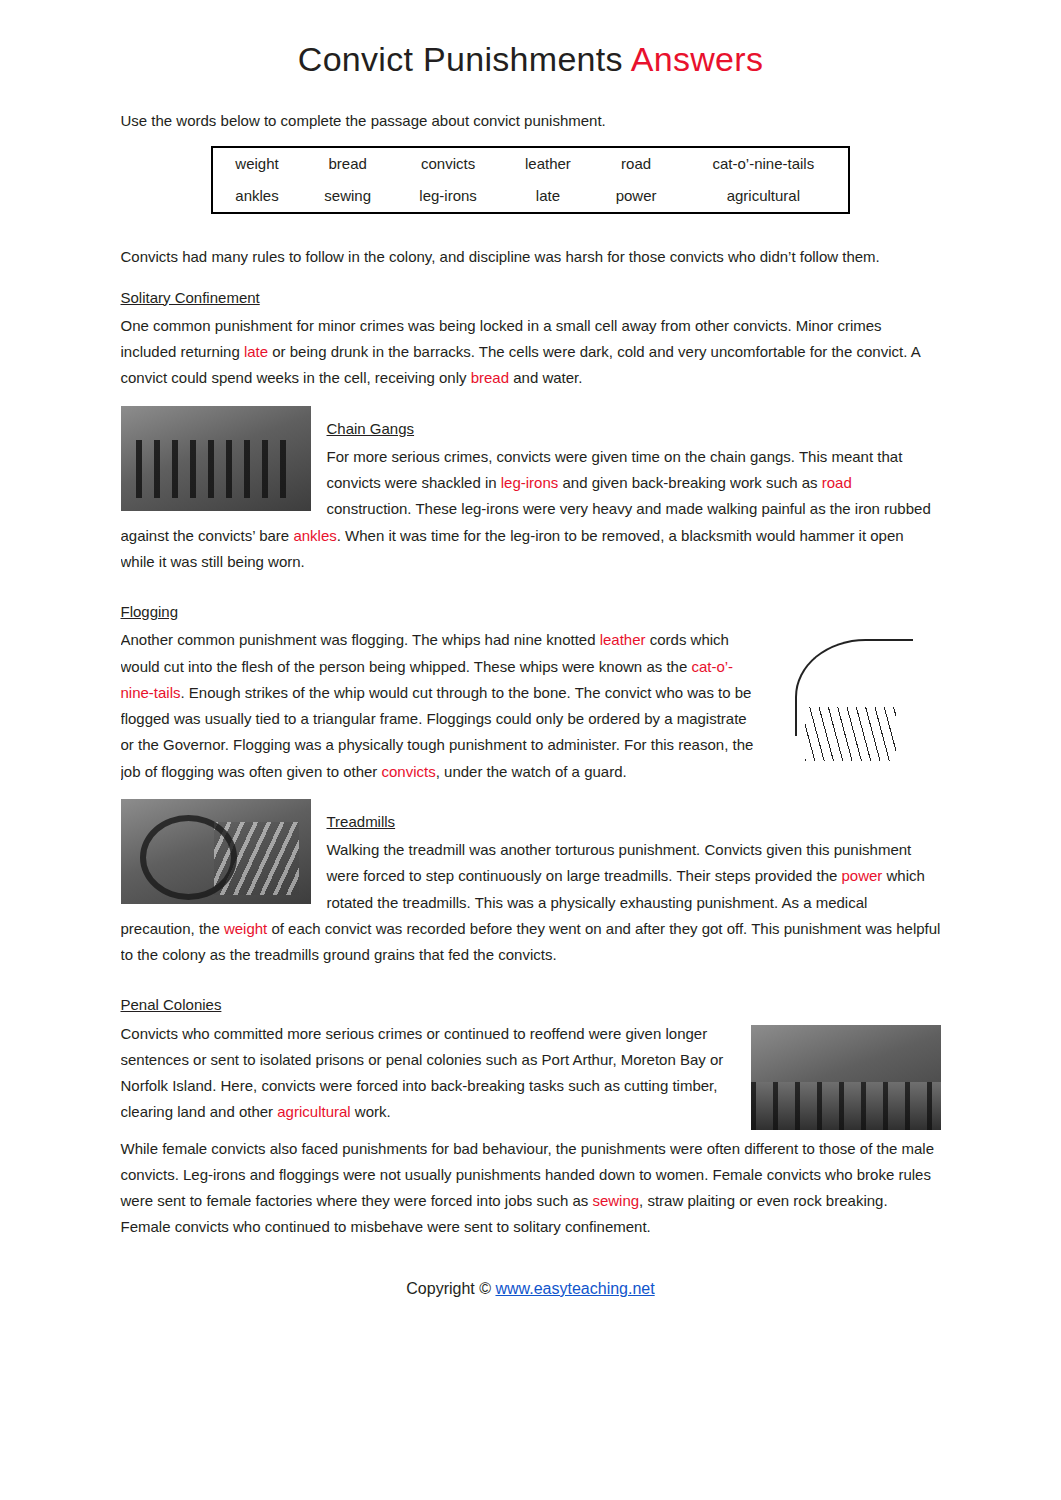Convict Punishments Answers
Use the words below to complete the passage about convict punishment.
| weight | bread | convicts | leather | road | cat-o’-nine-tails |
| ankles | sewing | leg-irons | late | power | agricultural |
Convicts had many rules to follow in the colony, and discipline was harsh for those convicts who didn’t follow them.
Solitary Confinement
One common punishment for minor crimes was being locked in a small cell away from other convicts. Minor crimes included returning late or being drunk in the barracks. The cells were dark, cold and very uncomfortable for the convict. A convict could spend weeks in the cell, receiving only bread and water.
Chain Gangs
For more serious crimes, convicts were given time on the chain gangs. This meant that convicts were shackled in leg-irons and given back-breaking work such as road construction. These leg-irons were very heavy and made walking painful as the iron rubbed against the convicts’ bare ankles. When it was time for the leg-iron to be removed, a blacksmith would hammer it open while it was still being worn.
Flogging
Another common punishment was flogging. The whips had nine knotted leather cords which would cut into the flesh of the person being whipped. These whips were known as the cat-o’-nine-tails. Enough strikes of the whip would cut through to the bone. The convict who was to be flogged was usually tied to a triangular frame. Floggings could only be ordered by a magistrate or the Governor. Flogging was a physically tough punishment to administer. For this reason, the job of flogging was often given to other convicts, under the watch of a guard.
Treadmills
Walking the treadmill was another torturous punishment. Convicts given this punishment were forced to step continuously on large treadmills. Their steps provided the power which rotated the treadmills. This was a physically exhausting punishment. As a medical precaution, the weight of each convict was recorded before they went on and after they got off. This punishment was helpful to the colony as the treadmills ground grains that fed the convicts.
Penal Colonies
Convicts who committed more serious crimes or continued to reoffend were given longer sentences or sent to isolated prisons or penal colonies such as Port Arthur, Moreton Bay or Norfolk Island. Here, convicts were forced into back-breaking tasks such as cutting timber, clearing land and other agricultural work.
While female convicts also faced punishments for bad behaviour, the punishments were often different to those of the male convicts. Leg-irons and floggings were not usually punishments handed down to women. Female convicts who broke rules were sent to female factories where they were forced into jobs such as sewing, straw plaiting or even rock breaking. Female convicts who continued to misbehave were sent to solitary confinement.
Copyright © www.easyteaching.net